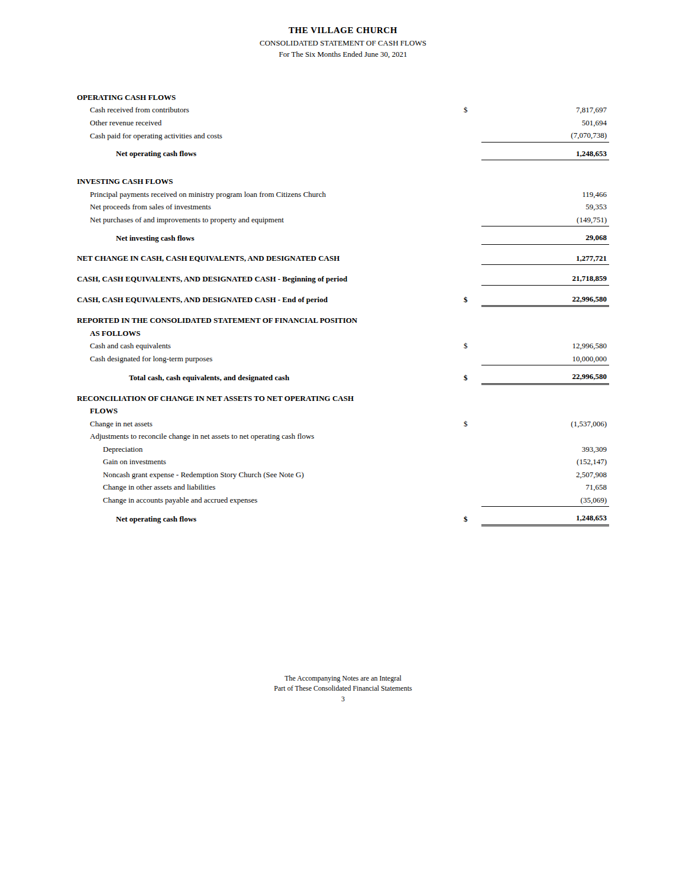THE VILLAGE CHURCH
CONSOLIDATED STATEMENT OF CASH FLOWS
For The Six Months Ended June 30, 2021
| OPERATING CASH FLOWS | | |
| Cash received from contributors | $ | 7,817,697 |
| Other revenue received | | 501,694 |
| Cash paid for operating activities and costs | | (7,070,738) |
| Net operating cash flows | | 1,248,653 |
| INVESTING CASH FLOWS | | |
| Principal payments received on ministry program loan from Citizens Church | | 119,466 |
| Net proceeds from sales of investments | | 59,353 |
| Net purchases of and improvements to property and equipment | | (149,751) |
| Net investing cash flows | | 29,068 |
| NET CHANGE IN CASH, CASH EQUIVALENTS, AND DESIGNATED CASH | | 1,277,721 |
| CASH, CASH EQUIVALENTS, AND DESIGNATED CASH - Beginning of period | | 21,718,859 |
| CASH, CASH EQUIVALENTS, AND DESIGNATED CASH - End of period | $ | 22,996,580 |
| REPORTED IN THE CONSOLIDATED STATEMENT OF FINANCIAL POSITION | | |
| AS FOLLOWS | | |
| Cash and cash equivalents | $ | 12,996,580 |
| Cash designated for long-term purposes | | 10,000,000 |
| Total cash, cash equivalents, and designated cash | $ | 22,996,580 |
| RECONCILIATION OF CHANGE IN NET ASSETS TO NET OPERATING CASH | | |
| FLOWS | | |
| Change in net assets | $ | (1,537,006) |
| Adjustments to reconcile change in net assets to net operating cash flows | | |
| Depreciation | | 393,309 |
| Gain on investments | | (152,147) |
| Noncash grant expense - Redemption Story Church (See Note G) | | 2,507,908 |
| Change in other assets and liabilities | | 71,658 |
| Change in accounts payable and accrued expenses | | (35,069) |
| Net operating cash flows | $ | 1,248,653 |
The Accompanying Notes are an Integral
Part of These Consolidated Financial Statements
3